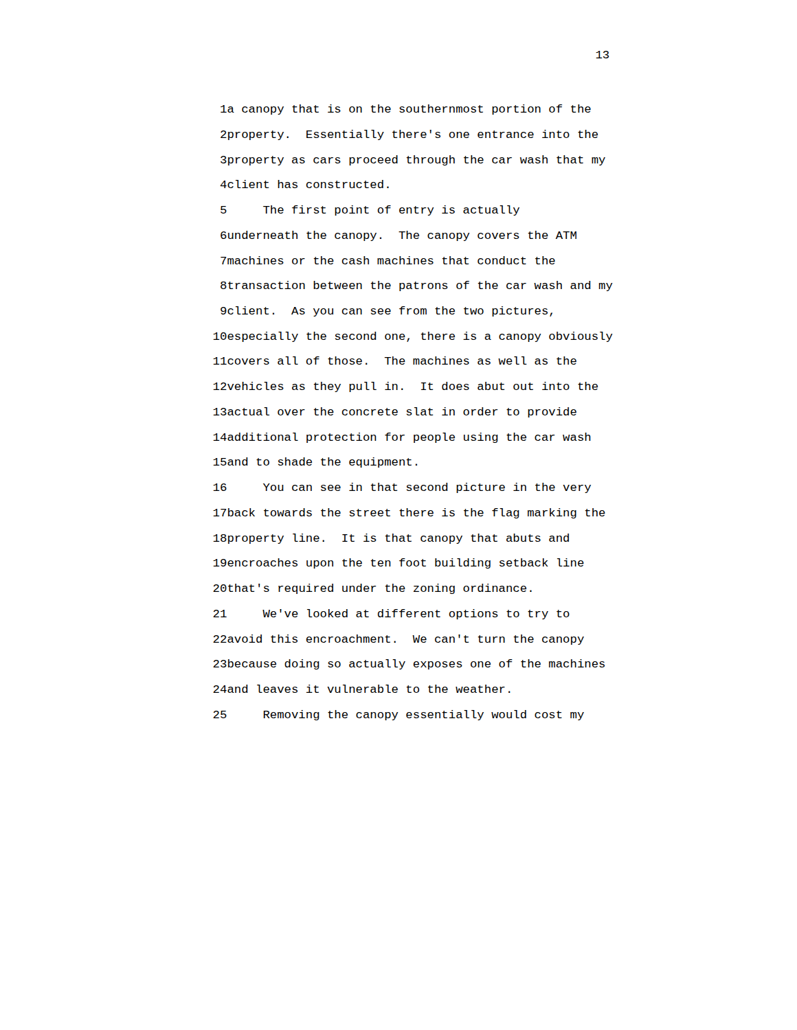13
| 1 | a canopy that is on the southernmost portion of the |
| 2 | property. Essentially there's one entrance into the |
| 3 | property as cars proceed through the car wash that my |
| 4 | client has constructed. |
| 5 | The first point of entry is actually |
| 6 | underneath the canopy. The canopy covers the ATM |
| 7 | machines or the cash machines that conduct the |
| 8 | transaction between the patrons of the car wash and my |
| 9 | client. As you can see from the two pictures, |
| 10 | especially the second one, there is a canopy obviously |
| 11 | covers all of those. The machines as well as the |
| 12 | vehicles as they pull in. It does abut out into the |
| 13 | actual over the concrete slat in order to provide |
| 14 | additional protection for people using the car wash |
| 15 | and to shade the equipment. |
| 16 | You can see in that second picture in the very |
| 17 | back towards the street there is the flag marking the |
| 18 | property line. It is that canopy that abuts and |
| 19 | encroaches upon the ten foot building setback line |
| 20 | that's required under the zoning ordinance. |
| 21 | We've looked at different options to try to |
| 22 | avoid this encroachment. We can't turn the canopy |
| 23 | because doing so actually exposes one of the machines |
| 24 | and leaves it vulnerable to the weather. |
| 25 | Removing the canopy essentially would cost my |